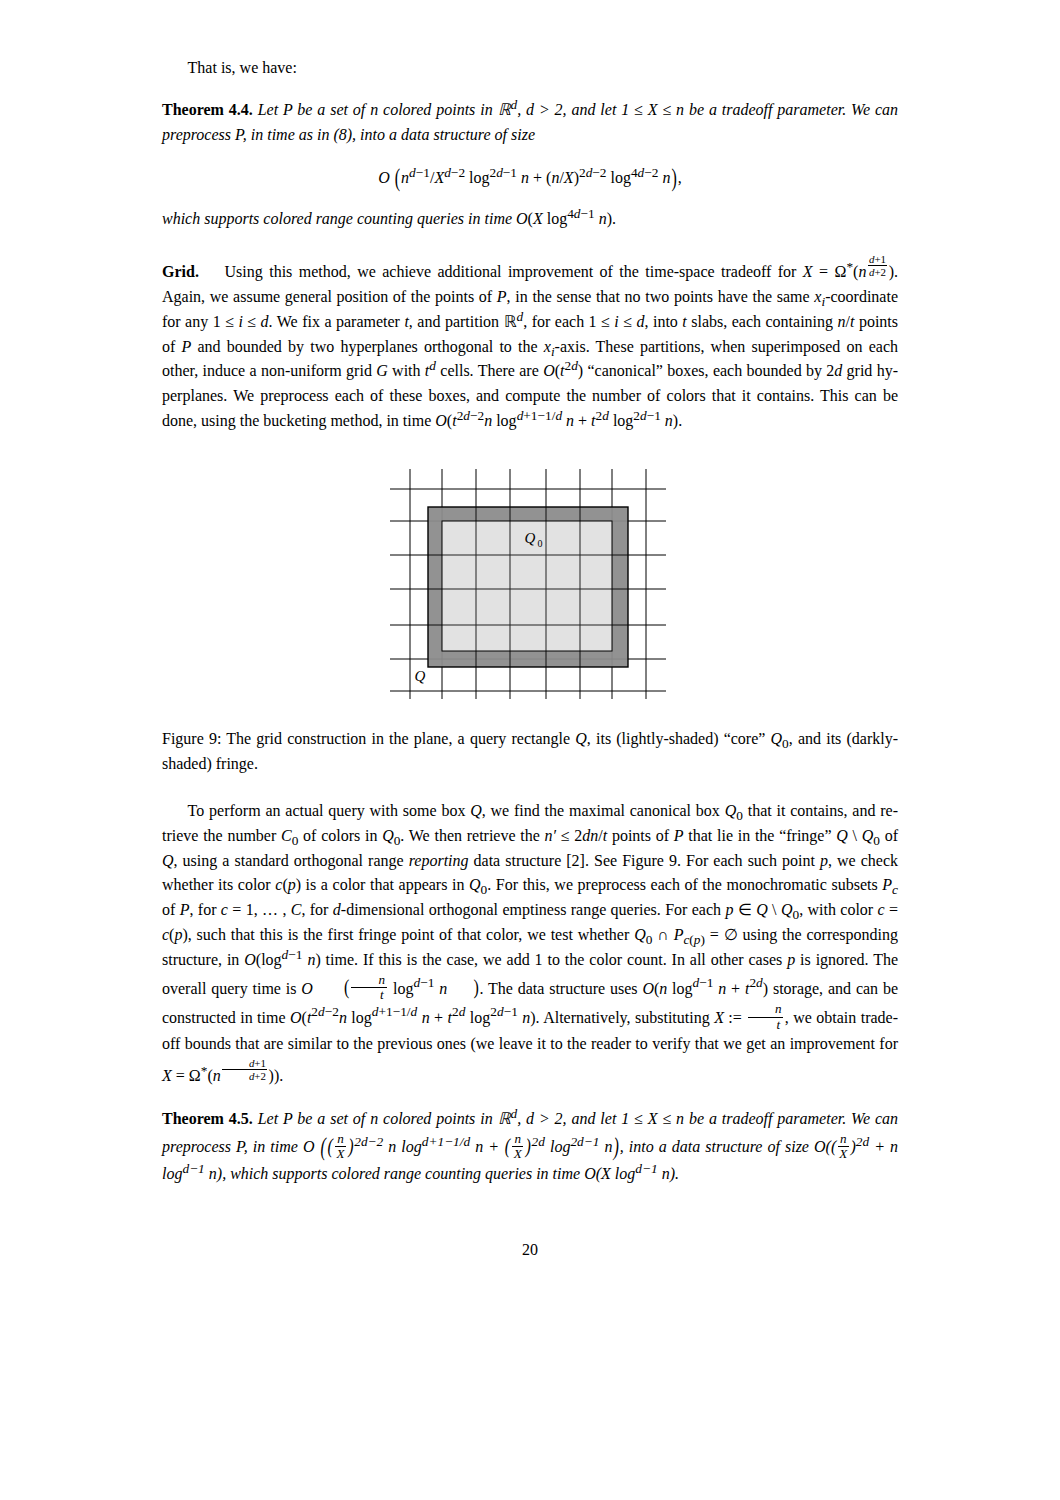That is, we have:
Theorem 4.4. Let P be a set of n colored points in ℝd, d > 2, and let 1 ≤ X ≤ n be a tradeoff parameter. We can preprocess P, in time as in (8), into a data structure of size
O (nd−1/Xd−2 log2d−1 n + (n/X)2d−2 log4d−2 n),
which supports colored range counting queries in time O(X log4d−1 n).
Grid. Using this method, we achieve additional improvement of the time-space tradeoff for X = Ω*(nd+1 d+2). Again, we assume general position of the points of P, in the sense that no two points have the same xi-coordinate for any 1 ≤ i ≤ d. We fix a parameter t, and partition ℝd, for each 1 ≤ i ≤ d, into t slabs, each containing n/t points of P and bounded by two hyperplanes orthogonal to the xi-axis. These partitions, when superimposed on each other, induce a non-uniform grid G with td cells. There are O(t2d) “canonical” boxes, each bounded by 2d grid hyperplanes. We preprocess each of these boxes, and compute the number of colors that it contains. This can be done, using the bucketing method, in time O(t2d−2n logd+1−1/d n + t2d log2d−1 n).
Q 0 Q
Figure 9: The grid construction in the plane, a query rectangle Q, its (lightly-shaded) “core” Q0, and its (darkly-shaded) fringe.
To perform an actual query with some box Q, we find the maximal canonical box Q0 that it contains, and retrieve the number C0 of colors in Q0. We then retrieve the n′ ≤ 2dn/t points of P that lie in the “fringe” Q \ Q0 of Q, using a standard orthogonal range reporting data structure [2]. See Figure 9. For each such point p, we check whether its color c(p) is a color that appears in Q0. For this, we preprocess each of the monochromatic subsets Pc of P, for c = 1, … , C, for d-dimensional orthogonal emptiness range queries. For each p ∈ Q \ Q0, with color c = c(p), such that this is the first fringe point of that color, we test whether Q0 ∩ Pc(p) = ∅ using the corresponding structure, in O(logd−1 n) time. If this is the case, we add 1 to the color count. In all other cases p is ignored. The overall query time is O (nt logd−1 n). The data structure uses O(n logd−1 n + t2d) storage, and can be constructed in time O(t2d−2n logd+1−1/d n + t2d log2d−1 n). Alternatively, substituting X := nt, we obtain tradeoff bounds that are similar to the previous ones (we leave it to the reader to verify that we get an improvement for X = Ω*(nd+1 d+2)).
Theorem 4.5. Let P be a set of n colored points in ℝd, d > 2, and let 1 ≤ X ≤ n be a tradeoff parameter. We can preprocess P, in time O ((nX)2d−2 n logd+1−1/d n + (nX)2d log2d−1 n), into a data structure of size O((nX)2d + n logd−1 n), which supports colored range counting queries in time O(X logd−1 n).
20